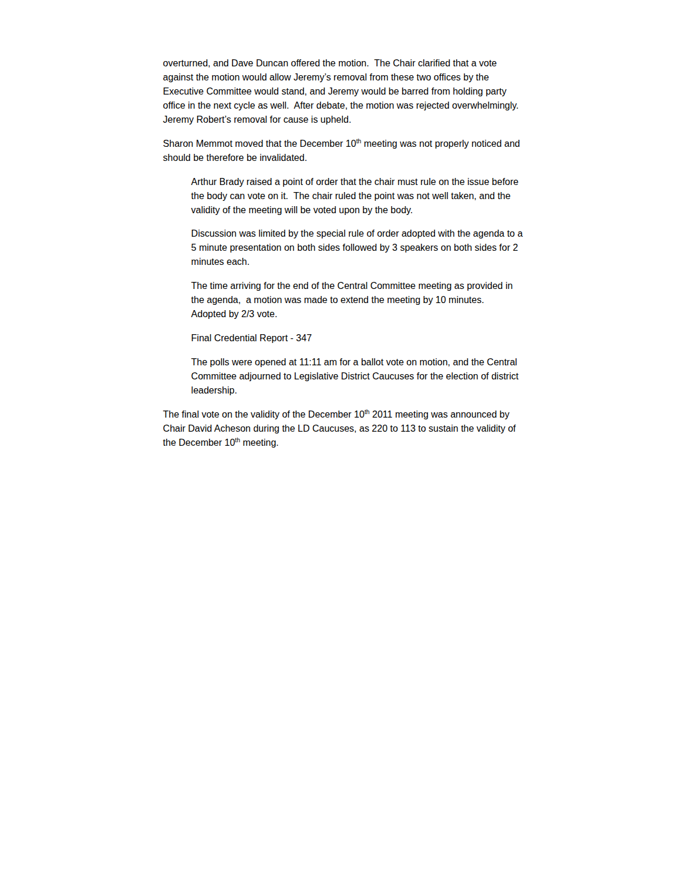overturned, and Dave Duncan offered the motion. The Chair clarified that a vote against the motion would allow Jeremy’s removal from these two offices by the Executive Committee would stand, and Jeremy would be barred from holding party office in the next cycle as well. After debate, the motion was rejected overwhelmingly. Jeremy Robert’s removal for cause is upheld.
Sharon Memmot moved that the December 10th meeting was not properly noticed and should be therefore be invalidated.
Arthur Brady raised a point of order that the chair must rule on the issue before the body can vote on it. The chair ruled the point was not well taken, and the validity of the meeting will be voted upon by the body.
Discussion was limited by the special rule of order adopted with the agenda to a 5 minute presentation on both sides followed by 3 speakers on both sides for 2 minutes each.
The time arriving for the end of the Central Committee meeting as provided in the agenda, a motion was made to extend the meeting by 10 minutes. Adopted by 2/3 vote.
Final Credential Report - 347
The polls were opened at 11:11 am for a ballot vote on motion, and the Central Committee adjourned to Legislative District Caucuses for the election of district leadership.
The final vote on the validity of the December 10th 2011 meeting was announced by Chair David Acheson during the LD Caucuses, as 220 to 113 to sustain the validity of the December 10th meeting.